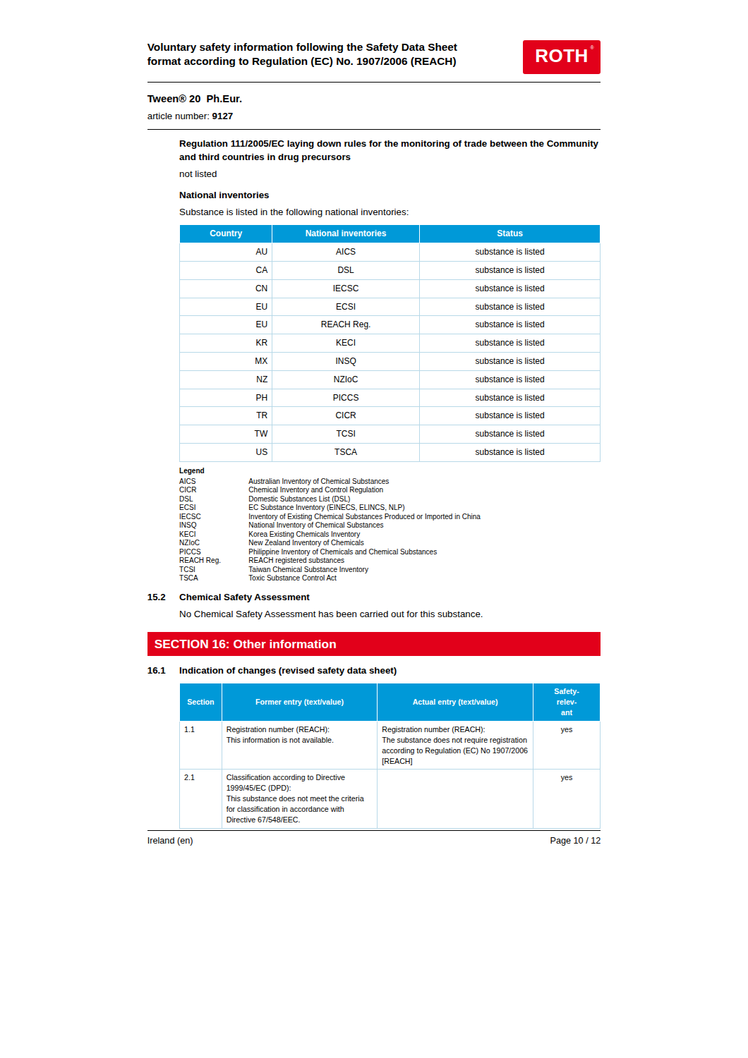Voluntary safety information following the Safety Data Sheet
format according to Regulation (EC) No. 1907/2006 (REACH)
ROTH ®
Tween® 20 Ph.Eur.
article number: 9127
Regulation 111/2005/EC laying down rules for the monitoring of trade between the Community and third countries in drug precursors
not listed
National inventories
Substance is listed in the following national inventories:
| Country | National inventories | Status |
| --- | --- | --- |
| AU | AICS | substance is listed |
| CA | DSL | substance is listed |
| CN | IECSC | substance is listed |
| EU | ECSI | substance is listed |
| EU | REACH Reg. | substance is listed |
| KR | KECI | substance is listed |
| MX | INSQ | substance is listed |
| NZ | NZIoC | substance is listed |
| PH | PICCS | substance is listed |
| TR | CICR | substance is listed |
| TW | TCSI | substance is listed |
| US | TSCA | substance is listed |
Legend
AICS Australian Inventory of Chemical Substances
CICR Chemical Inventory and Control Regulation
DSL Domestic Substances List (DSL)
ECSI EC Substance Inventory (EINECS, ELINCS, NLP)
IECSC Inventory of Existing Chemical Substances Produced or Imported in China
INSQ National Inventory of Chemical Substances
KECI Korea Existing Chemicals Inventory
NZIoC New Zealand Inventory of Chemicals
PICCS Philippine Inventory of Chemicals and Chemical Substances
REACH Reg. REACH registered substances
TCSI Taiwan Chemical Substance Inventory
TSCA Toxic Substance Control Act
15.2 Chemical Safety Assessment
No Chemical Safety Assessment has been carried out for this substance.
SECTION 16: Other information
16.1 Indication of changes (revised safety data sheet)
| Section | Former entry (text/value) | Actual entry (text/value) | Safety- relev- ant |
| --- | --- | --- | --- |
| 1.1 | Registration number (REACH): This information is not available. | Registration number (REACH): The substance does not require registration according to Regulation (EC) No 1907/2006 [REACH] | yes |
| 2.1 | Classification according to Directive 1999/45/EC (DPD): This substance does not meet the criteria for classification in accordance with Directive 67/548/EEC. | | yes |
Ireland (en) Page 10 / 12